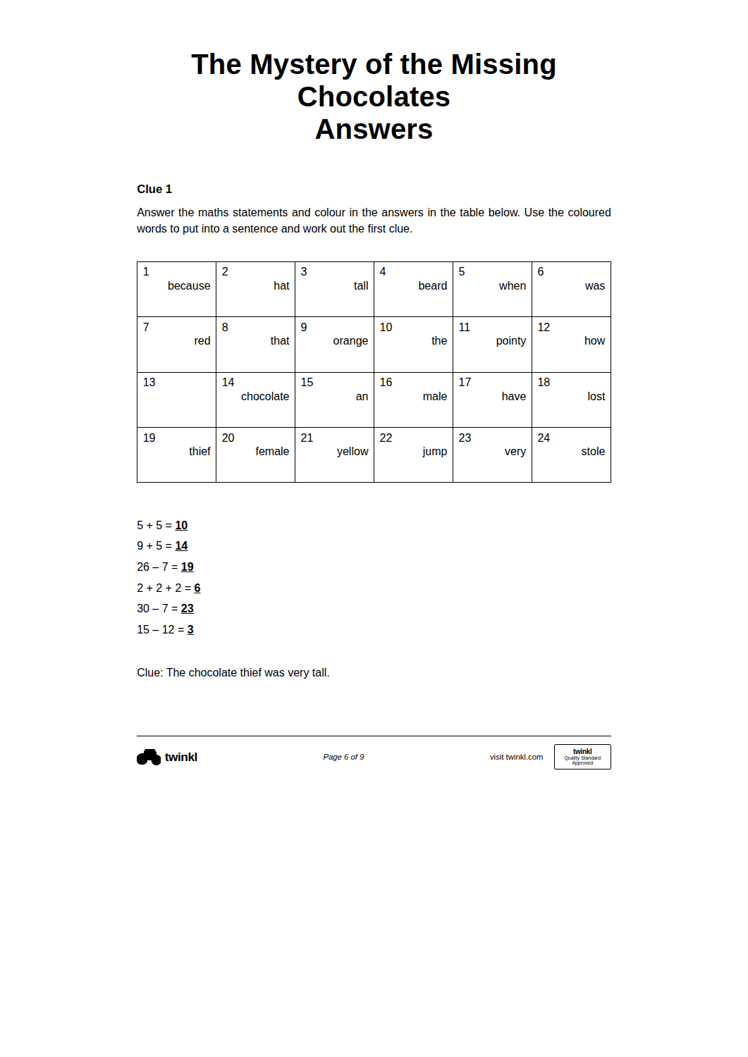The Mystery of the Missing Chocolates
Answers
Clue 1
Answer the maths statements and colour in the answers in the table below. Use the coloured words to put into a sentence and work out the first clue.
| 1 because | 2 hat | 3 tall | 4 beard | 5 when | 6 was |
| 7 red | 8 that | 9 orange | 10 the | 11 pointy | 12 how |
| 13 | 14 chocolate | 15 an | 16 male | 17 have | 18 lost |
| 19 thief | 20 female | 21 yellow | 22 jump | 23 very | 24 stole |
5 + 5 = 10
9 + 5 = 14
26 – 7 = 19
2 + 2 + 2 = 6
30 – 7 = 23
15 – 12 = 3
Clue: The chocolate thief was very tall.
twinkl Page 6 of 9 visit twinkl.com twinkl Quality Standard Approved